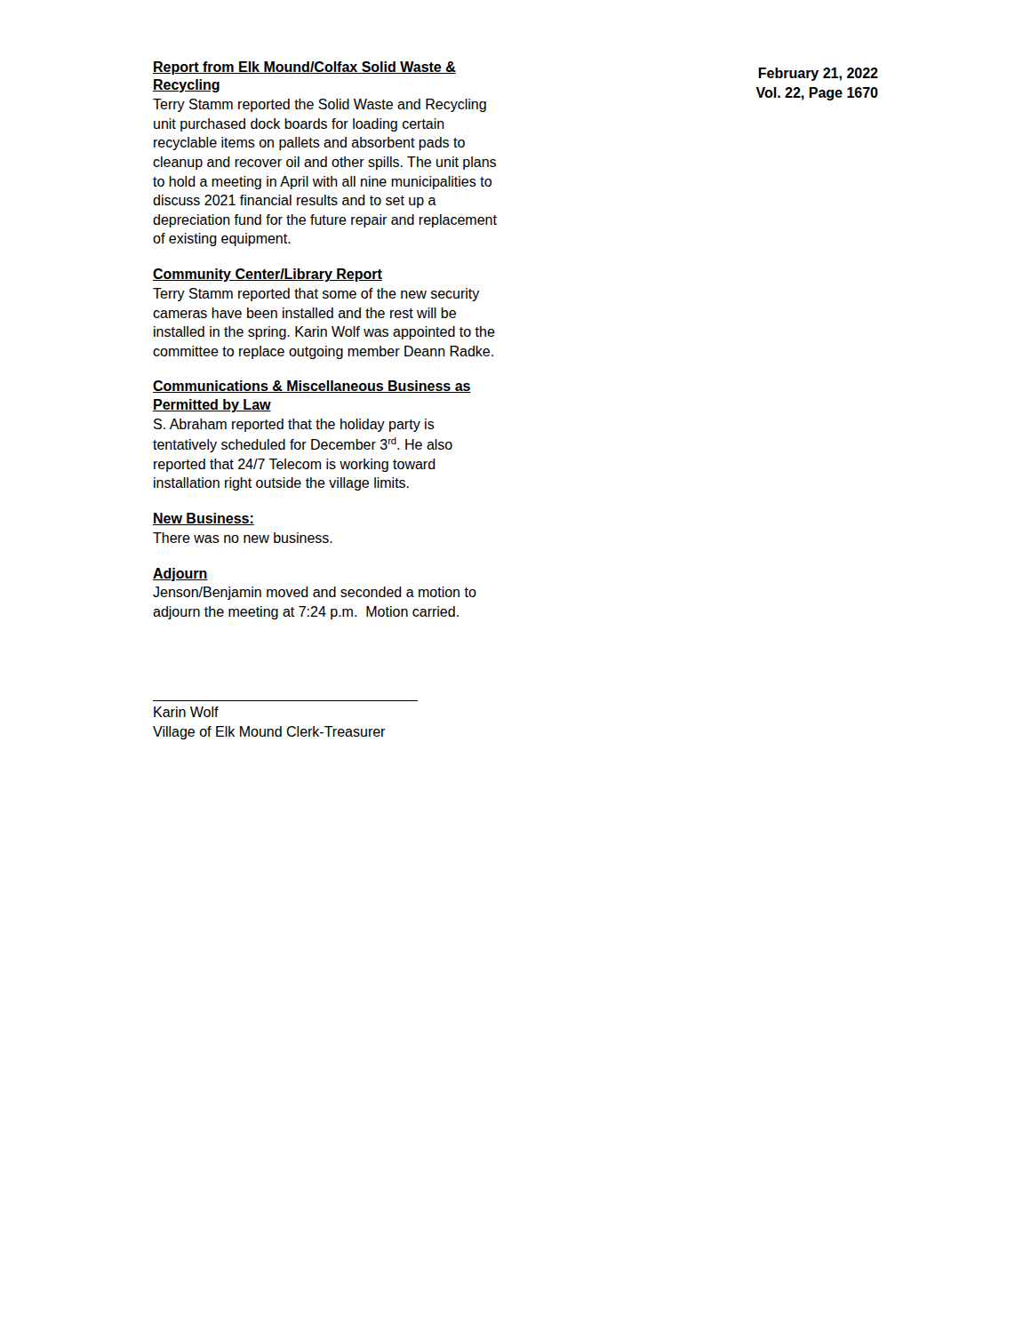February 21, 2022
Vol. 22, Page 1670
Report from Elk Mound/Colfax Solid Waste & Recycling
Terry Stamm reported the Solid Waste and Recycling unit purchased dock boards for loading certain recyclable items on pallets and absorbent pads to cleanup and recover oil and other spills. The unit plans to hold a meeting in April with all nine municipalities to discuss 2021 financial results and to set up a depreciation fund for the future repair and replacement of existing equipment.
Community Center/Library Report
Terry Stamm reported that some of the new security cameras have been installed and the rest will be installed in the spring. Karin Wolf was appointed to the committee to replace outgoing member Deann Radke.
Communications & Miscellaneous Business as Permitted by Law
S. Abraham reported that the holiday party is tentatively scheduled for December 3rd. He also reported that 24/7 Telecom is working toward installation right outside the village limits.
New Business:
There was no new business.
Adjourn
Jenson/Benjamin moved and seconded a motion to adjourn the meeting at 7:24 p.m. Motion carried.
Karin Wolf
Village of Elk Mound Clerk-Treasurer